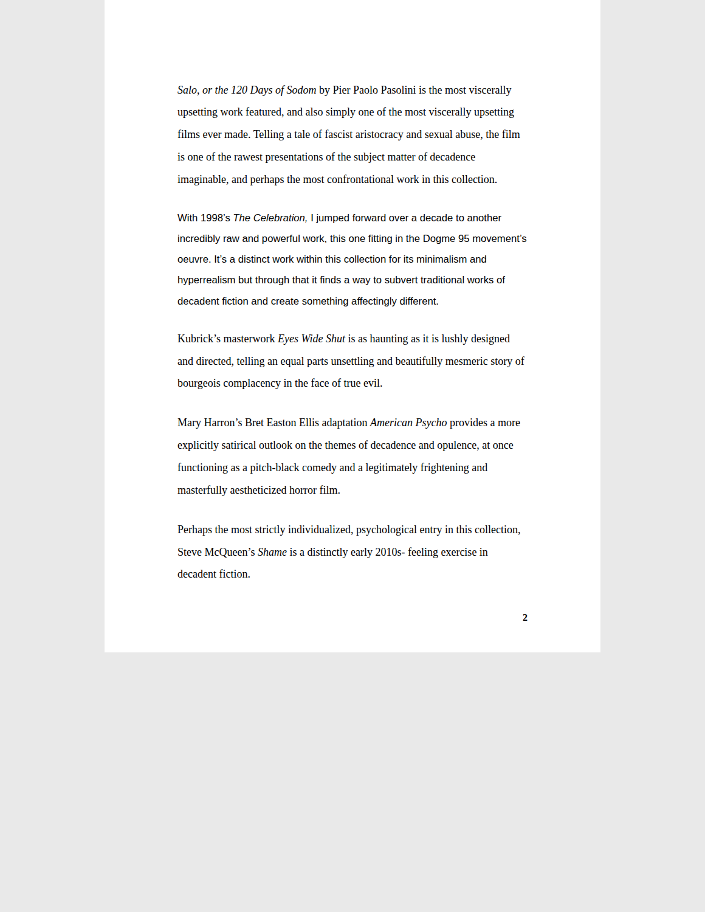Salo, or the 120 Days of Sodom by Pier Paolo Pasolini is the most viscerally upsetting work featured, and also simply one of the most viscerally upsetting films ever made. Telling a tale of fascist aristocracy and sexual abuse, the film is one of the rawest presentations of the subject matter of decadence imaginable, and perhaps the most confrontational work in this collection.
With 1998’s The Celebration, I jumped forward over a decade to another incredibly raw and powerful work, this one fitting in the Dogme 95 movement’s oeuvre. It’s a distinct work within this collection for its minimalism and hyperrealism but through that it finds a way to subvert traditional works of decadent fiction and create something affectingly different.
Kubrick’s masterwork Eyes Wide Shut is as haunting as it is lushly designed and directed, telling an equal parts unsettling and beautifully mesmeric story of bourgeois complacency in the face of true evil.
Mary Harron’s Bret Easton Ellis adaptation American Psycho provides a more explicitly satirical outlook on the themes of decadence and opulence, at once functioning as a pitch-black comedy and a legitimately frightening and masterfully aestheticized horror film.
Perhaps the most strictly individualized, psychological entry in this collection, Steve McQueen’s Shame is a distinctly early 2010s- feeling exercise in decadent fiction.
2